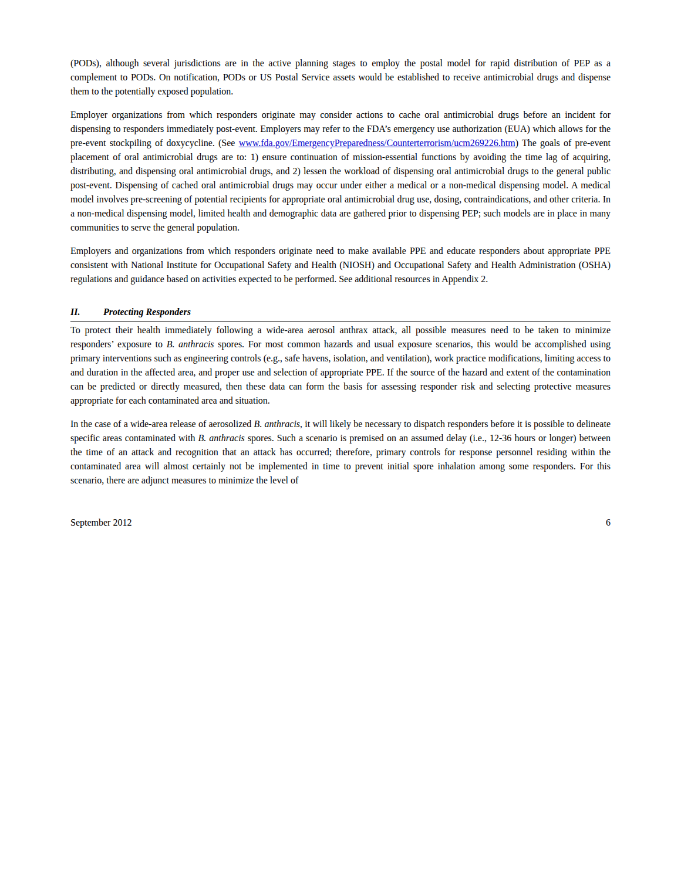(PODs), although several jurisdictions are in the active planning stages to employ the postal model for rapid distribution of PEP as a complement to PODs. On notification, PODs or US Postal Service assets would be established to receive antimicrobial drugs and dispense them to the potentially exposed population.
Employer organizations from which responders originate may consider actions to cache oral antimicrobial drugs before an incident for dispensing to responders immediately post-event. Employers may refer to the FDA’s emergency use authorization (EUA) which allows for the pre-event stockpiling of doxycycline. (See www.fda.gov/EmergencyPreparedness/Counterterrorism/ucm269226.htm) The goals of pre-event placement of oral antimicrobial drugs are to: 1) ensure continuation of mission-essential functions by avoiding the time lag of acquiring, distributing, and dispensing oral antimicrobial drugs, and 2) lessen the workload of dispensing oral antimicrobial drugs to the general public post-event. Dispensing of cached oral antimicrobial drugs may occur under either a medical or a non-medical dispensing model. A medical model involves pre-screening of potential recipients for appropriate oral antimicrobial drug use, dosing, contraindications, and other criteria. In a non-medical dispensing model, limited health and demographic data are gathered prior to dispensing PEP; such models are in place in many communities to serve the general population.
Employers and organizations from which responders originate need to make available PPE and educate responders about appropriate PPE consistent with National Institute for Occupational Safety and Health (NIOSH) and Occupational Safety and Health Administration (OSHA) regulations and guidance based on activities expected to be performed. See additional resources in Appendix 2.
II. Protecting Responders
To protect their health immediately following a wide-area aerosol anthrax attack, all possible measures need to be taken to minimize responders’ exposure to B. anthracis spores. For most common hazards and usual exposure scenarios, this would be accomplished using primary interventions such as engineering controls (e.g., safe havens, isolation, and ventilation), work practice modifications, limiting access to and duration in the affected area, and proper use and selection of appropriate PPE. If the source of the hazard and extent of the contamination can be predicted or directly measured, then these data can form the basis for assessing responder risk and selecting protective measures appropriate for each contaminated area and situation.
In the case of a wide-area release of aerosolized B. anthracis, it will likely be necessary to dispatch responders before it is possible to delineate specific areas contaminated with B. anthracis spores. Such a scenario is premised on an assumed delay (i.e., 12-36 hours or longer) between the time of an attack and recognition that an attack has occurred; therefore, primary controls for response personnel residing within the contaminated area will almost certainly not be implemented in time to prevent initial spore inhalation among some responders. For this scenario, there are adjunct measures to minimize the level of
September 2012 6